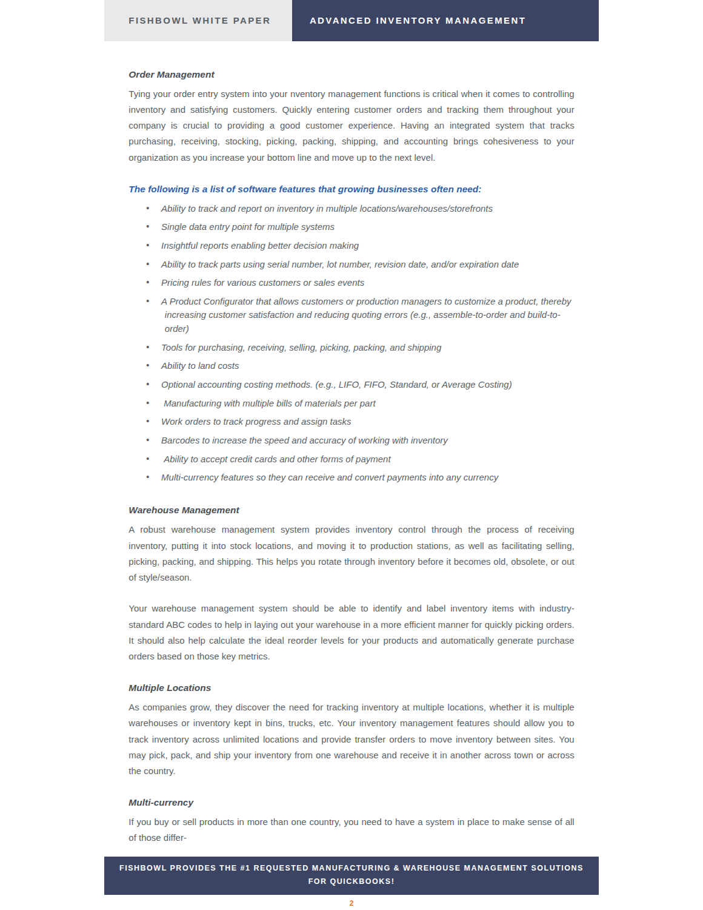FISHBOWL WHITE PAPER
ADVANCED INVENTORY MANAGEMENT
Order Management
Tying your order entry system into your nventory management functions is critical when it comes to controlling inventory and satisfying customers. Quickly entering customer orders and tracking them throughout your company is crucial to providing a good customer experience. Having an integrated system that tracks purchasing, receiving, stocking, picking, packing, shipping, and accounting brings cohesiveness to your organization as you increase your bottom line and move up to the next level.
The following is a list of software features that growing businesses often need:
Ability to track and report on inventory in multiple locations/warehouses/storefronts
Single data entry point for multiple systems
Insightful reports enabling better decision making
Ability to track parts using serial number, lot number, revision date, and/or expiration date
Pricing rules for various customers or sales events
A Product Configurator that allows customers or production managers to customize a product, thereby increasing customer satisfaction and reducing quoting errors (e.g., assemble-to-order and build-to-order)
Tools for purchasing, receiving, selling, picking, packing, and shipping
Ability to land costs
Optional accounting costing methods. (e.g., LIFO, FIFO, Standard, or Average Costing)
Manufacturing with multiple bills of materials per part
Work orders to track progress and assign tasks
Barcodes to increase the speed and accuracy of working with inventory
Ability to accept credit cards and other forms of payment
Multi-currency features so they can receive and convert payments into any currency
Warehouse Management
A robust warehouse management system provides inventory control through the process of receiving inventory, putting it into stock locations, and moving it to production stations, as well as facilitating selling, picking, packing, and shipping. This helps you rotate through inventory before it becomes old, obsolete, or out of style/season.
Your warehouse management system should be able to identify and label inventory items with industry-standard ABC codes to help in laying out your warehouse in a more efficient manner for quickly picking orders. It should also help calculate the ideal reorder levels for your products and automatically generate purchase orders based on those key metrics.
Multiple Locations
As companies grow, they discover the need for tracking inventory at multiple locations, whether it is multiple warehouses or inventory kept in bins, trucks, etc. Your inventory management features should allow you to track inventory across unlimited locations and provide transfer orders to move inventory between sites. You may pick, pack, and ship your inventory from one warehouse and receive it in another across town or across the country.
Multi-currency
If you buy or sell products in more than one country, you need to have a system in place to make sense of all of those differ-
FISHBOWL PROVIDES THE #1 REQUESTED MANUFACTURING & WAREHOUSE MANAGEMENT SOLUTIONS FOR QUICKBOOKS!
2